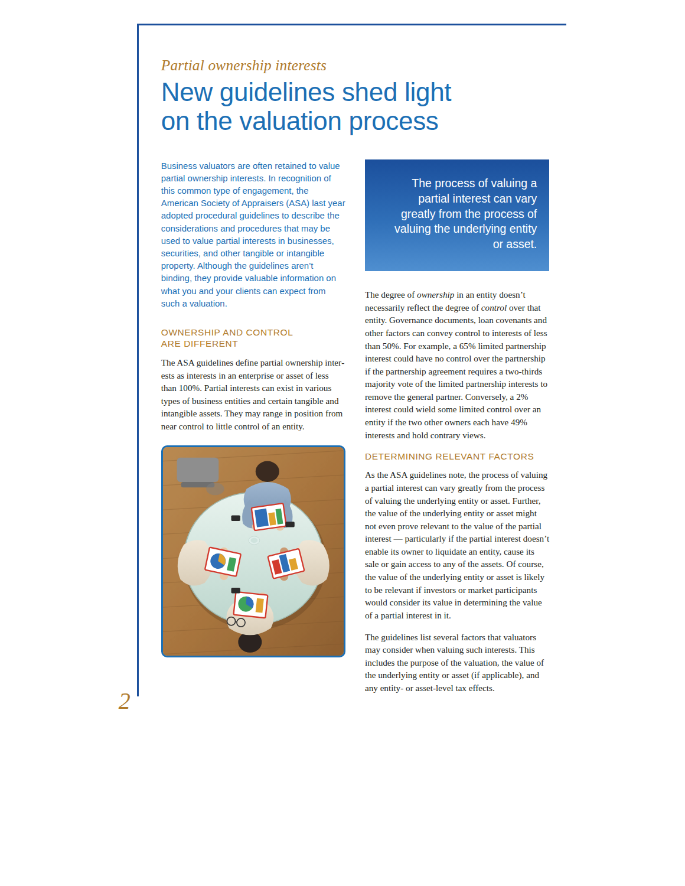Partial ownership interests
New guidelines shed light
on the valuation process
Business valuators are often retained to value partial ownership interests. In recognition of this common type of engagement, the American Society of Appraisers (ASA) last year adopted procedural guidelines to describe the consider­ations and procedures that may be used to value partial interests in businesses, securities, and other tangible or intangible property. Although the guidelines aren’t binding, they provide valuable information on what you and your clients can expect from such a valuation.
Ownership and control
are different
The ASA guidelines define partial ownership inter­ests as interests in an enterprise or asset of less than 100%. Partial interests can exist in various types of business entities and certain tangible and intangible assets. They may range in position from near control to little control of an entity.
The process of valuing a partial interest can vary greatly from the process of valuing the underlying entity or asset.
The degree of ownership in an entity doesn’t necessarily reflect the degree of control over that entity. Governance documents, loan covenants and other factors can convey control to interests of less than 50%. For example, a 65% limited partnership interest could have no control over the partnership if the partnership agreement requires a two-thirds majority vote of the limited partnership interests to remove the general partner. Conversely, a 2% interest could wield some limited control over an entity if the two other owners each have 49% interests and hold contrary views.
Determining relevant factors
As the ASA guidelines note, the process of valuing a partial interest can vary greatly from the process of valuing the underlying entity or asset. Further, the value of the underlying entity or asset might not even prove relevant to the value of the partial interest — particularly if the partial interest doesn’t enable its owner to liquidate an entity, cause its sale or gain access to any of the assets. Of course, the value of the underlying entity or asset is likely to be relevant if investors or market participants would consider its value in determining the value of a partial interest in it.
The guidelines list several factors that valuators may consider when valuing such interests. This includes the purpose of the valuation, the value of the underlying entity or asset (if applicable), and any entity- or asset-level tax effects.
2